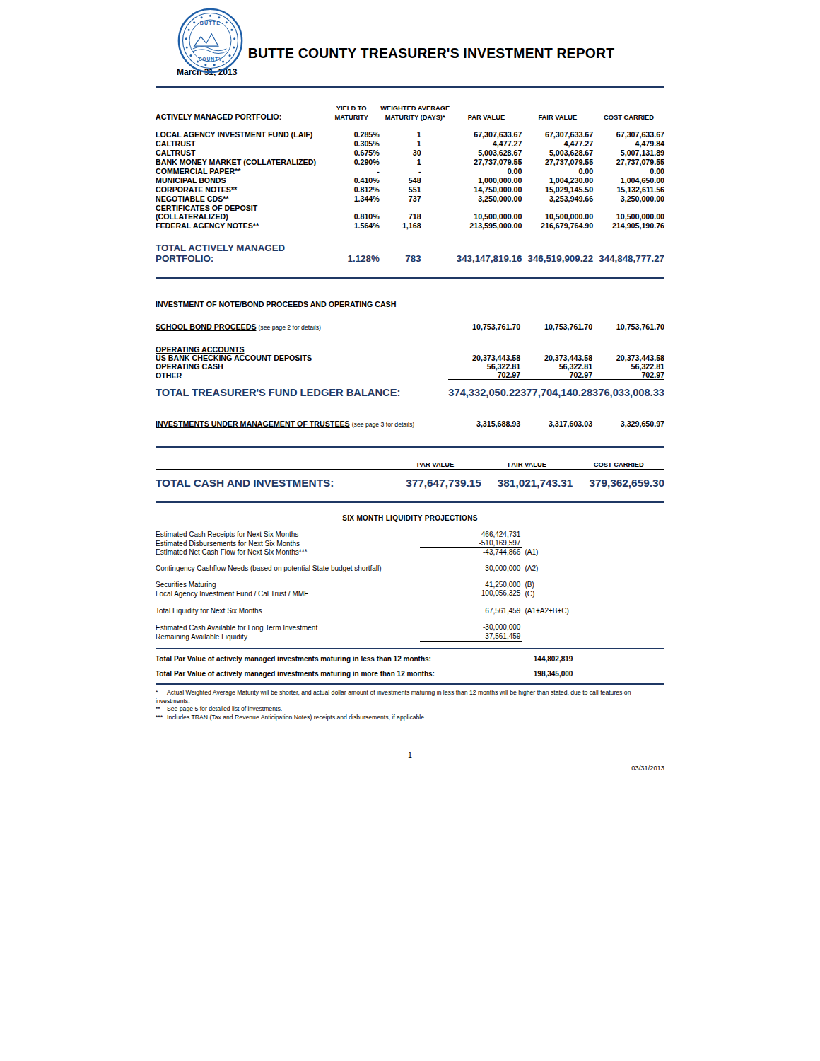BUTTE COUNTY
BUTTE COUNTY TREASURER'S INVESTMENT REPORT
March 31, 2013
| | YIELD TO | WEIGHTED AVERAGE | | | |
| ACTIVELY MANAGED PORTFOLIO: | MATURITY | MATURITY (DAYS)* | PAR VALUE | FAIR VALUE | COST CARRIED |
| LOCAL AGENCY INVESTMENT FUND (LAIF) | 0.285% | 1 | 67,307,633.67 | 67,307,633.67 | 67,307,633.67 |
| CALTRUST | 0.305% | 1 | 4,477.27 | 4,477.27 | 4,479.84 |
| CALTRUST | 0.675% | 30 | 5,003,628.67 | 5,003,628.67 | 5,007,131.89 |
| BANK MONEY MARKET (COLLATERALIZED) | 0.290% | 1 | 27,737,079.55 | 27,737,079.55 | 27,737,079.55 |
| COMMERCIAL PAPER** | - | - | 0.00 | 0.00 | 0.00 |
| MUNICIPAL BONDS | 0.410% | 548 | 1,000,000.00 | 1,004,230.00 | 1,004,650.00 |
| CORPORATE NOTES** | 0.812% | 551 | 14,750,000.00 | 15,029,145.50 | 15,132,611.56 |
| NEGOTIABLE CDS** | 1.344% | 737 | 3,250,000.00 | 3,253,949.66 | 3,250,000.00 |
| CERTIFICATES OF DEPOSIT (COLLATERALIZED) | 0.810% | 718 | 10,500,000.00 | 10,500,000.00 | 10,500,000.00 |
| FEDERAL AGENCY NOTES** | 1.564% | 1,168 | 213,595,000.00 | 216,679,764.90 | 214,905,190.76 |
| TOTAL ACTIVELY MANAGED PORTFOLIO: | 1.128% | 783 | 343,147,819.16 | 346,519,909.22 | 344,848,777.27 |
| INVESTMENT OF NOTE/BOND PROCEEDS AND OPERATING CASH |
| SCHOOL BOND PROCEEDS (see page 2 for details) | 10,753,761.70 | 10,753,761.70 | 10,753,761.70 |
| OPERATING ACCOUNTS | | | |
| US BANK CHECKING ACCOUNT DEPOSITS | 20,373,443.58 | 20,373,443.58 | 20,373,443.58 |
| OPERATING CASH | 56,322.81 | 56,322.81 | 56,322.81 |
| OTHER | 702.97 | 702.97 | 702.97 |
| TOTAL TREASURER'S FUND LEDGER BALANCE: | 374,332,050.22 | 377,704,140.28 | 376,033,008.33 |
| INVESTMENTS UNDER MANAGEMENT OF TRUSTEES (see page 3 for details) | 3,315,688.93 | 3,317,603.03 | 3,329,650.97 |
| | PAR VALUE | FAIR VALUE | COST CARRIED |
| TOTAL CASH AND INVESTMENTS: | 377,647,739.15 | 381,021,743.31 | 379,362,659.30 |
SIX MONTH LIQUIDITY PROJECTIONS
| Estimated Cash Receipts for Next Six Months | 466,424,731 | | |
| Estimated Disbursements for Next Six Months | -510,169,597 | | |
| Estimated Net Cash Flow for Next Six Months*** | -43,744,866 | (A1) | |
| Contingency Cashflow Needs (based on potential State budget shortfall) | -30,000,000 | (A2) | |
| Securities Maturing | 41,250,000 | (B) | |
| Local Agency Investment Fund / Cal Trust / MMF | 100,056,325 | (C) | |
| Total Liquidity for Next Six Months | 67,561,459 | (A1+A2+B+C) |
| Estimated Cash Available for Long Term Investment | -30,000,000 | | |
| Remaining Available Liquidity | 37,561,459 | | |
| Total Par Value of actively managed investments maturing in less than 12 months: | 144,802,819 | |
| Total Par Value of actively managed investments maturing in more than 12 months: | 198,345,000 | |
*Actual Weighted Average Maturity will be shorter, and actual dollar amount of investments maturing in less than 12 months will be higher than stated, due to call features on investments.
**See page 5 for detailed list of investments.
***Includes TRAN (Tax and Revenue Anticipation Notes) receipts and disbursements, if applicable.
1
03/31/2013